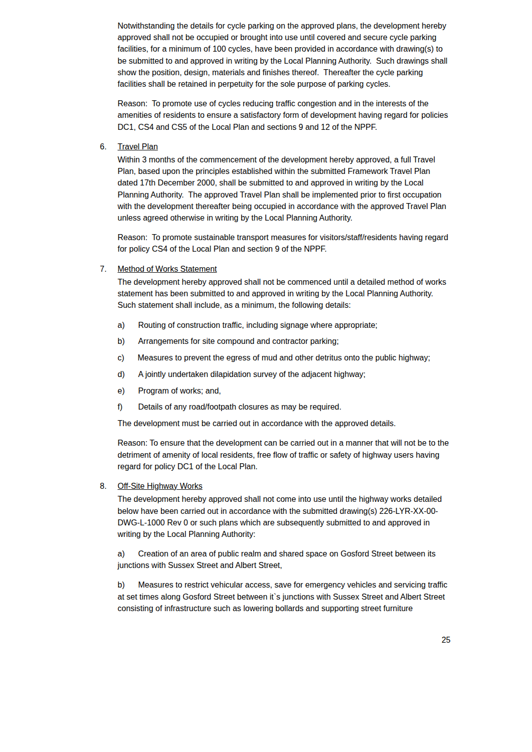Notwithstanding the details for cycle parking on the approved plans, the development hereby approved shall not be occupied or brought into use until covered and secure cycle parking facilities, for a minimum of 100 cycles, have been provided in accordance with drawing(s) to be submitted to and approved in writing by the Local Planning Authority. Such drawings shall show the position, design, materials and finishes thereof. Thereafter the cycle parking facilities shall be retained in perpetuity for the sole purpose of parking cycles.
Reason: To promote use of cycles reducing traffic congestion and in the interests of the amenities of residents to ensure a satisfactory form of development having regard for policies DC1, CS4 and CS5 of the Local Plan and sections 9 and 12 of the NPPF.
6.
Travel Plan
Within 3 months of the commencement of the development hereby approved, a full Travel Plan, based upon the principles established within the submitted Framework Travel Plan dated 17th December 2000, shall be submitted to and approved in writing by the Local Planning Authority. The approved Travel Plan shall be implemented prior to first occupation with the development thereafter being occupied in accordance with the approved Travel Plan unless agreed otherwise in writing by the Local Planning Authority.
Reason: To promote sustainable transport measures for visitors/staff/residents having regard for policy CS4 of the Local Plan and section 9 of the NPPF.
7.
Method of Works Statement
The development hereby approved shall not be commenced until a detailed method of works statement has been submitted to and approved in writing by the Local Planning Authority. Such statement shall include, as a minimum, the following details:
a) Routing of construction traffic, including signage where appropriate;
b) Arrangements for site compound and contractor parking;
c) Measures to prevent the egress of mud and other detritus onto the public highway;
d) A jointly undertaken dilapidation survey of the adjacent highway;
e) Program of works; and,
f) Details of any road/footpath closures as may be required.
The development must be carried out in accordance with the approved details.
Reason: To ensure that the development can be carried out in a manner that will not be to the detriment of amenity of local residents, free flow of traffic or safety of highway users having regard for policy DC1 of the Local Plan.
8.
Off-Site Highway Works
The development hereby approved shall not come into use until the highway works detailed below have been carried out in accordance with the submitted drawing(s) 226-LYR-XX-00-DWG-L-1000 Rev 0 or such plans which are subsequently submitted to and approved in writing by the Local Planning Authority:
a) Creation of an area of public realm and shared space on Gosford Street between its junctions with Sussex Street and Albert Street,
b) Measures to restrict vehicular access, save for emergency vehicles and servicing traffic at set times along Gosford Street between it`s junctions with Sussex Street and Albert Street consisting of infrastructure such as lowering bollards and supporting street furniture
25